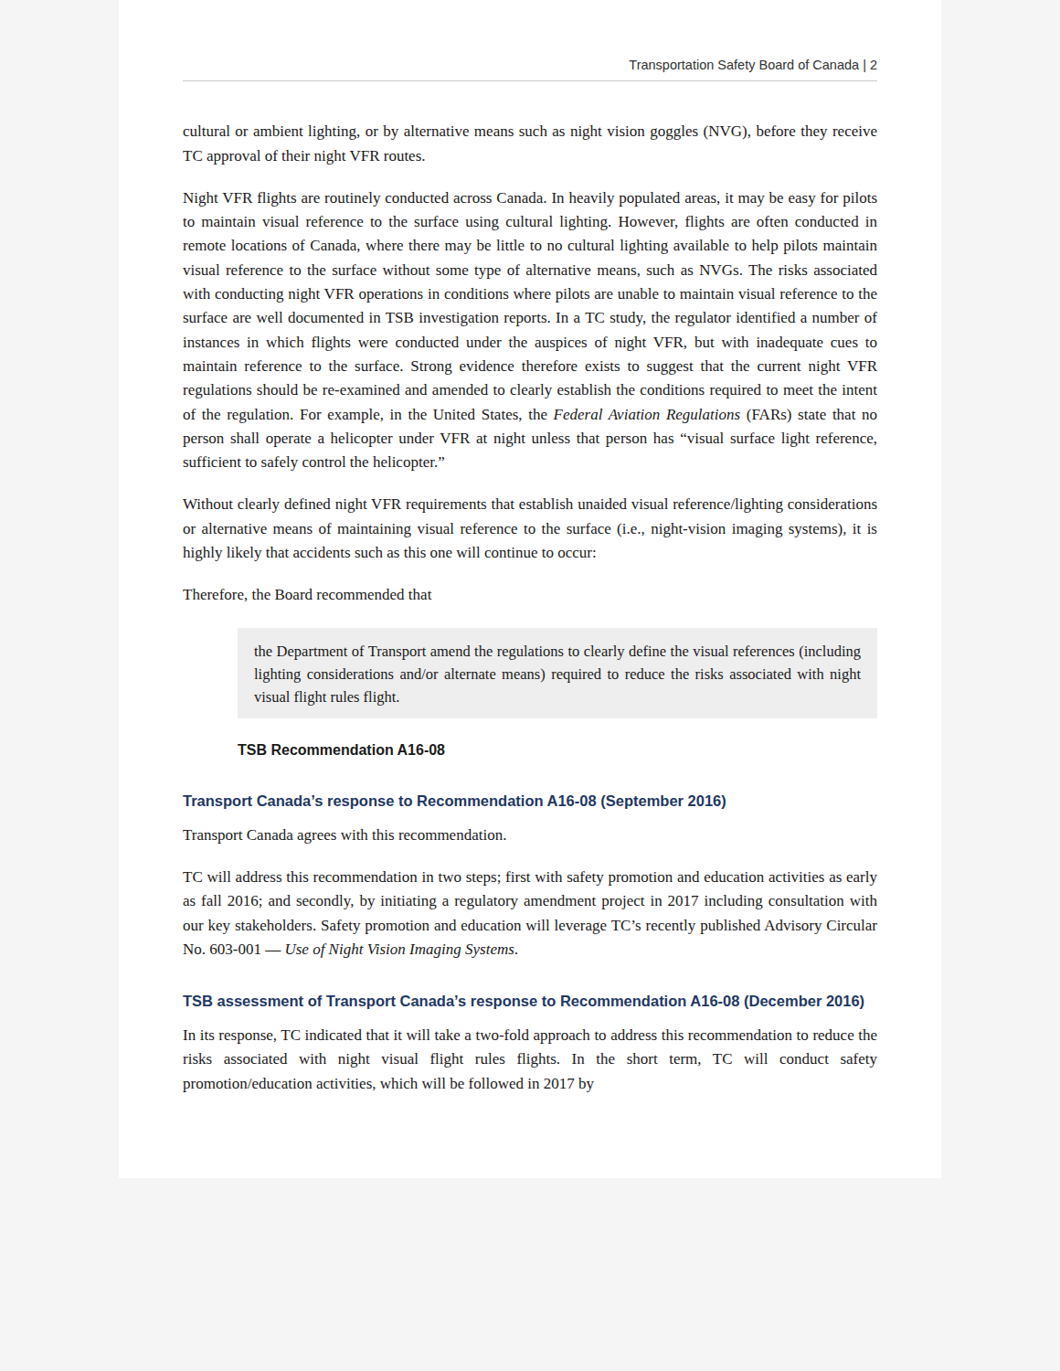Transportation Safety Board of Canada | 2
cultural or ambient lighting, or by alternative means such as night vision goggles (NVG), before they receive TC approval of their night VFR routes.
Night VFR flights are routinely conducted across Canada. In heavily populated areas, it may be easy for pilots to maintain visual reference to the surface using cultural lighting. However, flights are often conducted in remote locations of Canada, where there may be little to no cultural lighting available to help pilots maintain visual reference to the surface without some type of alternative means, such as NVGs. The risks associated with conducting night VFR operations in conditions where pilots are unable to maintain visual reference to the surface are well documented in TSB investigation reports. In a TC study, the regulator identified a number of instances in which flights were conducted under the auspices of night VFR, but with inadequate cues to maintain reference to the surface. Strong evidence therefore exists to suggest that the current night VFR regulations should be re-examined and amended to clearly establish the conditions required to meet the intent of the regulation. For example, in the United States, the Federal Aviation Regulations (FARs) state that no person shall operate a helicopter under VFR at night unless that person has “visual surface light reference, sufficient to safely control the helicopter.”
Without clearly defined night VFR requirements that establish unaided visual reference/lighting considerations or alternative means of maintaining visual reference to the surface (i.e., night-vision imaging systems), it is highly likely that accidents such as this one will continue to occur:
Therefore, the Board recommended that
the Department of Transport amend the regulations to clearly define the visual references (including lighting considerations and/or alternate means) required to reduce the risks associated with night visual flight rules flight.
TSB Recommendation A16-08
Transport Canada’s response to Recommendation A16-08 (September 2016)
Transport Canada agrees with this recommendation.
TC will address this recommendation in two steps; first with safety promotion and education activities as early as fall 2016; and secondly, by initiating a regulatory amendment project in 2017 including consultation with our key stakeholders. Safety promotion and education will leverage TC’s recently published Advisory Circular No. 603-001 — Use of Night Vision Imaging Systems.
TSB assessment of Transport Canada’s response to Recommendation A16-08 (December 2016)
In its response, TC indicated that it will take a two-fold approach to address this recommendation to reduce the risks associated with night visual flight rules flights. In the short term, TC will conduct safety promotion/education activities, which will be followed in 2017 by